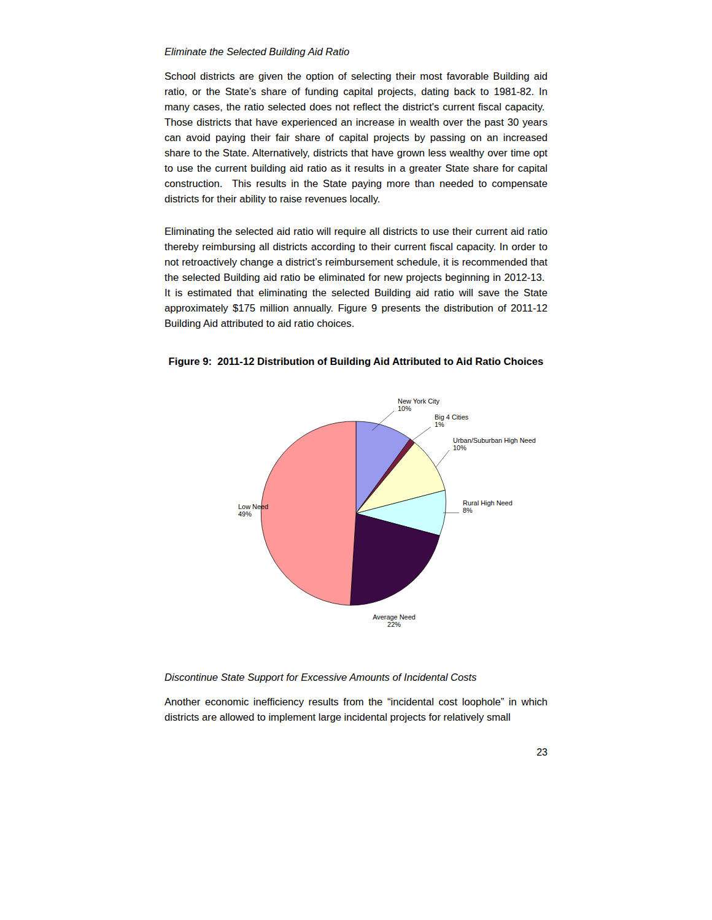Eliminate the Selected Building Aid Ratio
School districts are given the option of selecting their most favorable Building aid ratio, or the State’s share of funding capital projects, dating back to 1981-82. In many cases, the ratio selected does not reflect the district's current fiscal capacity. Those districts that have experienced an increase in wealth over the past 30 years can avoid paying their fair share of capital projects by passing on an increased share to the State. Alternatively, districts that have grown less wealthy over time opt to use the current building aid ratio as it results in a greater State share for capital construction. This results in the State paying more than needed to compensate districts for their ability to raise revenues locally.
Eliminating the selected aid ratio will require all districts to use their current aid ratio thereby reimbursing all districts according to their current fiscal capacity. In order to not retroactively change a district’s reimbursement schedule, it is recommended that the selected Building aid ratio be eliminated for new projects beginning in 2012-13. It is estimated that eliminating the selected Building aid ratio will save the State approximately $175 million annually. Figure 9 presents the distribution of 2011-12 Building Aid attributed to aid ratio choices.
Figure 9: 2011-12 Distribution of Building Aid Attributed to Aid Ratio Choices
New York City 10% Big 4 Cities 1% Urban/Suburban High Need 10% Rural High Need 8% Average Need 22% Low Need 49%
Discontinue State Support for Excessive Amounts of Incidental Costs
Another economic inefficiency results from the “incidental cost loophole” in which districts are allowed to implement large incidental projects for relatively small
23